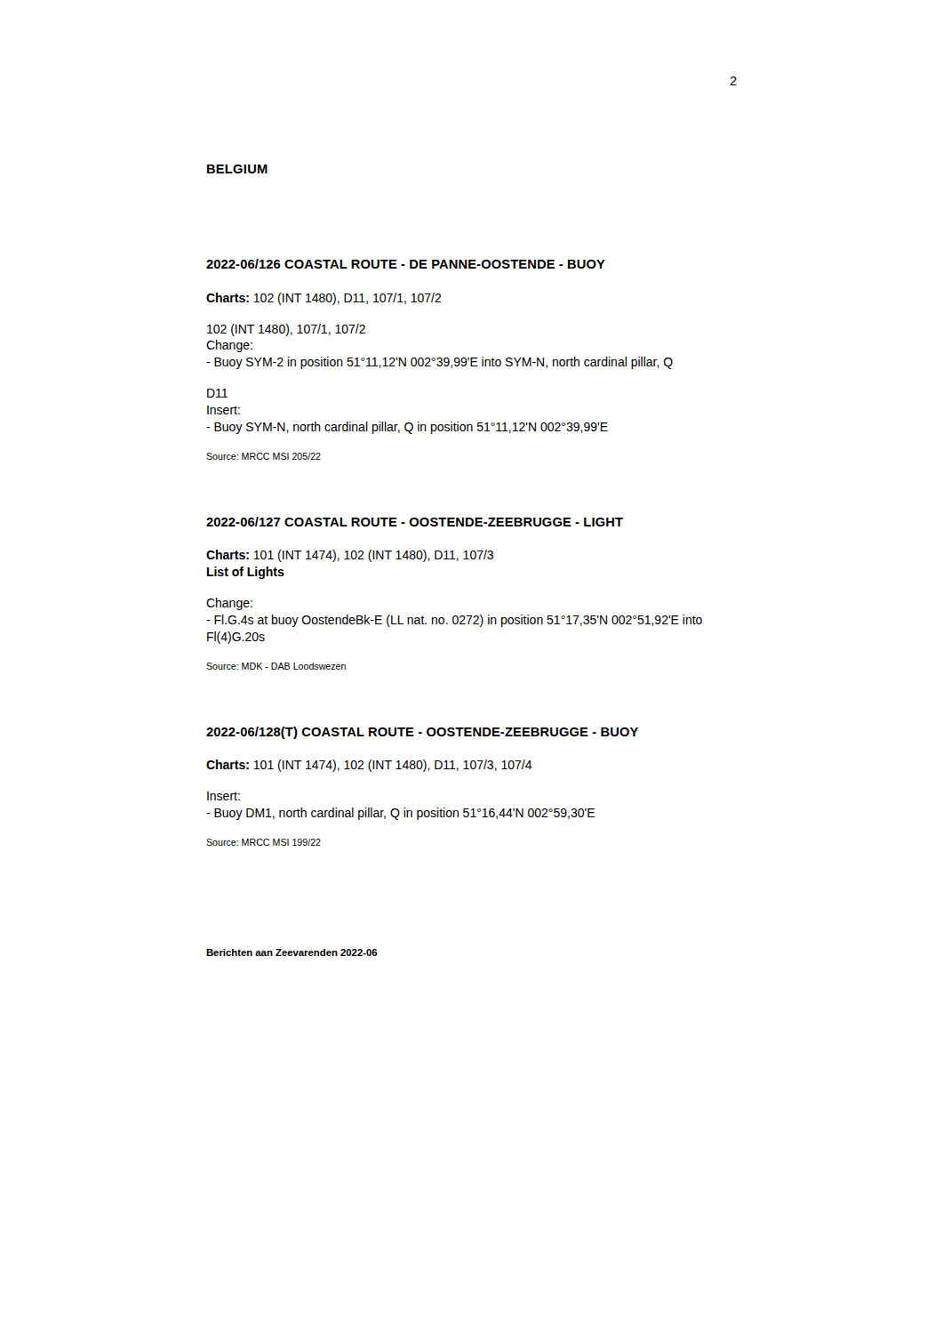2
BELGIUM
2022-06/126 COASTAL ROUTE - DE PANNE-OOSTENDE - BUOY
Charts: 102 (INT 1480), D11, 107/1, 107/2
102 (INT 1480), 107/1, 107/2
Change:
- Buoy SYM-2 in position 51°11,12'N 002°39,99'E into SYM-N, north cardinal pillar, Q
D11
Insert:
- Buoy SYM-N, north cardinal pillar, Q in position 51°11,12'N 002°39,99'E
Source: MRCC MSI 205/22
2022-06/127 COASTAL ROUTE - OOSTENDE-ZEEBRUGGE - LIGHT
Charts: 101 (INT 1474), 102 (INT 1480), D11, 107/3
List of Lights
Change:
- Fl.G.4s at buoy OostendeBk-E (LL nat. no. 0272) in position 51°17,35'N 002°51,92'E into Fl(4)G.20s
Source: MDK - DAB Loodswezen
2022-06/128(T) COASTAL ROUTE - OOSTENDE-ZEEBRUGGE - BUOY
Charts: 101 (INT 1474), 102 (INT 1480), D11, 107/3, 107/4
Insert:
- Buoy DM1, north cardinal pillar, Q in position 51°16,44'N 002°59,30'E
Source: MRCC MSI 199/22
Berichten aan Zeevarenden 2022-06